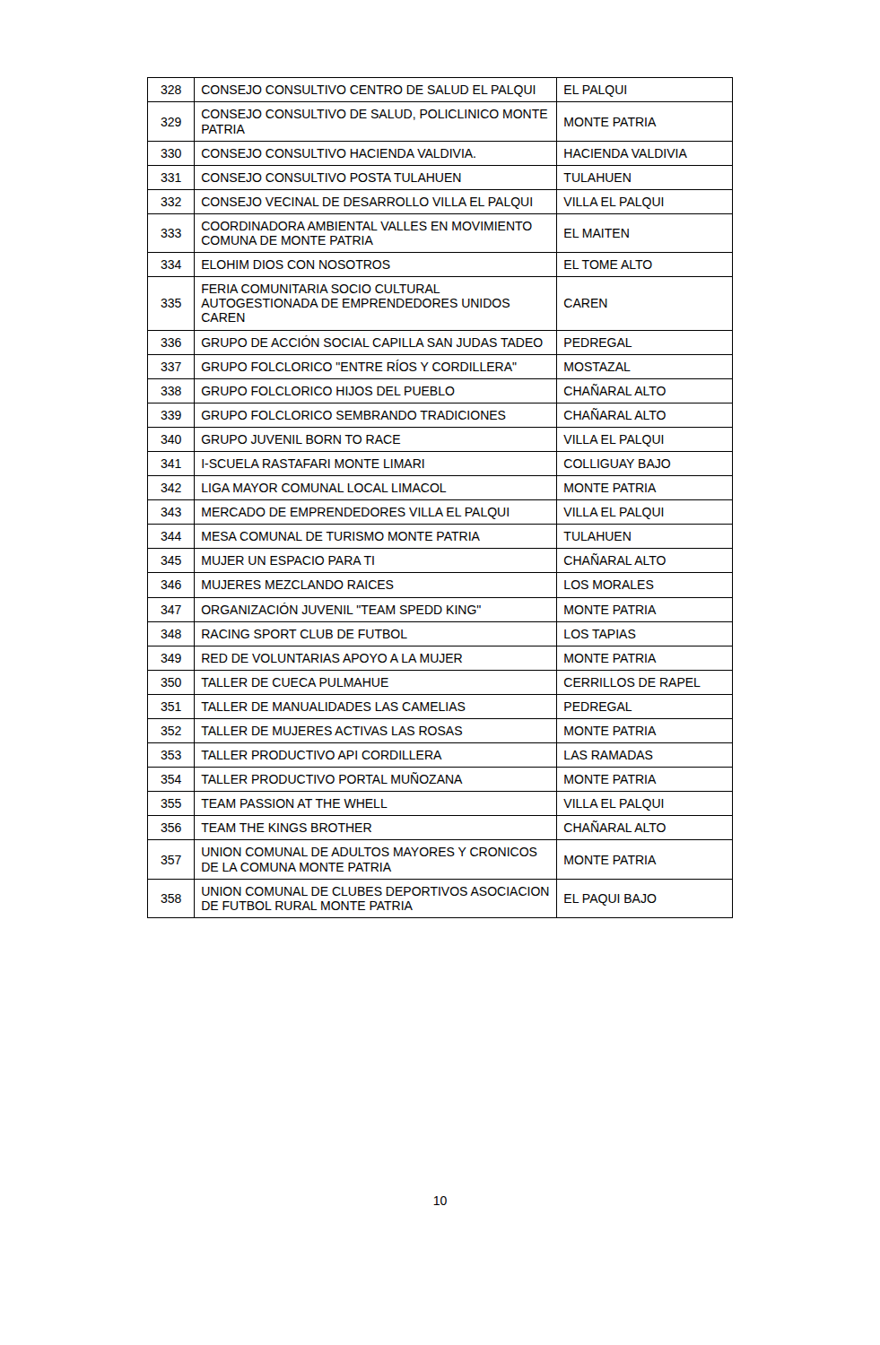| 328 | CONSEJO CONSULTIVO CENTRO DE SALUD EL PALQUI | EL PALQUI |
| 329 | CONSEJO CONSULTIVO DE SALUD, POLICLINICO MONTE PATRIA | MONTE PATRIA |
| 330 | CONSEJO CONSULTIVO HACIENDA VALDIVIA. | HACIENDA VALDIVIA |
| 331 | CONSEJO CONSULTIVO POSTA TULAHUEN | TULAHUEN |
| 332 | CONSEJO VECINAL DE DESARROLLO VILLA EL PALQUI | VILLA EL PALQUI |
| 333 | COORDINADORA AMBIENTAL VALLES EN MOVIMIENTO COMUNA DE MONTE PATRIA | EL MAITEN |
| 334 | ELOHIM DIOS CON NOSOTROS | EL TOME ALTO |
| 335 | FERIA COMUNITARIA SOCIO CULTURAL AUTOGESTIONADA DE EMPRENDEDORES UNIDOS CAREN | CAREN |
| 336 | GRUPO DE ACCIÓN SOCIAL CAPILLA SAN JUDAS TADEO | PEDREGAL |
| 337 | GRUPO FOLCLORICO "ENTRE RÍOS Y CORDILLERA" | MOSTAZAL |
| 338 | GRUPO FOLCLORICO HIJOS DEL PUEBLO | CHAÑARAL ALTO |
| 339 | GRUPO FOLCLORICO SEMBRANDO TRADICIONES | CHAÑARAL ALTO |
| 340 | GRUPO JUVENIL BORN TO RACE | VILLA EL PALQUI |
| 341 | I-SCUELA RASTAFARI MONTE LIMARI | COLLIGUAY BAJO |
| 342 | LIGA MAYOR COMUNAL LOCAL LIMACOL | MONTE PATRIA |
| 343 | MERCADO DE EMPRENDEDORES VILLA EL PALQUI | VILLA EL PALQUI |
| 344 | MESA COMUNAL DE TURISMO MONTE PATRIA | TULAHUEN |
| 345 | MUJER UN ESPACIO PARA TI | CHAÑARAL ALTO |
| 346 | MUJERES MEZCLANDO RAICES | LOS MORALES |
| 347 | ORGANIZACIÓN JUVENIL "TEAM SPEDD KING" | MONTE PATRIA |
| 348 | RACING SPORT CLUB DE FUTBOL | LOS TAPIAS |
| 349 | RED DE VOLUNTARIAS APOYO A LA MUJER | MONTE PATRIA |
| 350 | TALLER DE CUECA PULMAHUE | CERRILLOS DE RAPEL |
| 351 | TALLER DE MANUALIDADES LAS CAMELIAS | PEDREGAL |
| 352 | TALLER DE MUJERES ACTIVAS LAS ROSAS | MONTE PATRIA |
| 353 | TALLER PRODUCTIVO API CORDILLERA | LAS RAMADAS |
| 354 | TALLER PRODUCTIVO PORTAL MUÑOZANA | MONTE PATRIA |
| 355 | TEAM PASSION AT THE WHELL | VILLA EL PALQUI |
| 356 | TEAM THE KINGS BROTHER | CHAÑARAL ALTO |
| 357 | UNION COMUNAL DE ADULTOS MAYORES Y CRONICOS DE LA COMUNA MONTE PATRIA | MONTE PATRIA |
| 358 | UNION COMUNAL DE CLUBES DEPORTIVOS ASOCIACION DE FUTBOL RURAL MONTE PATRIA | EL PAQUI BAJO |
10